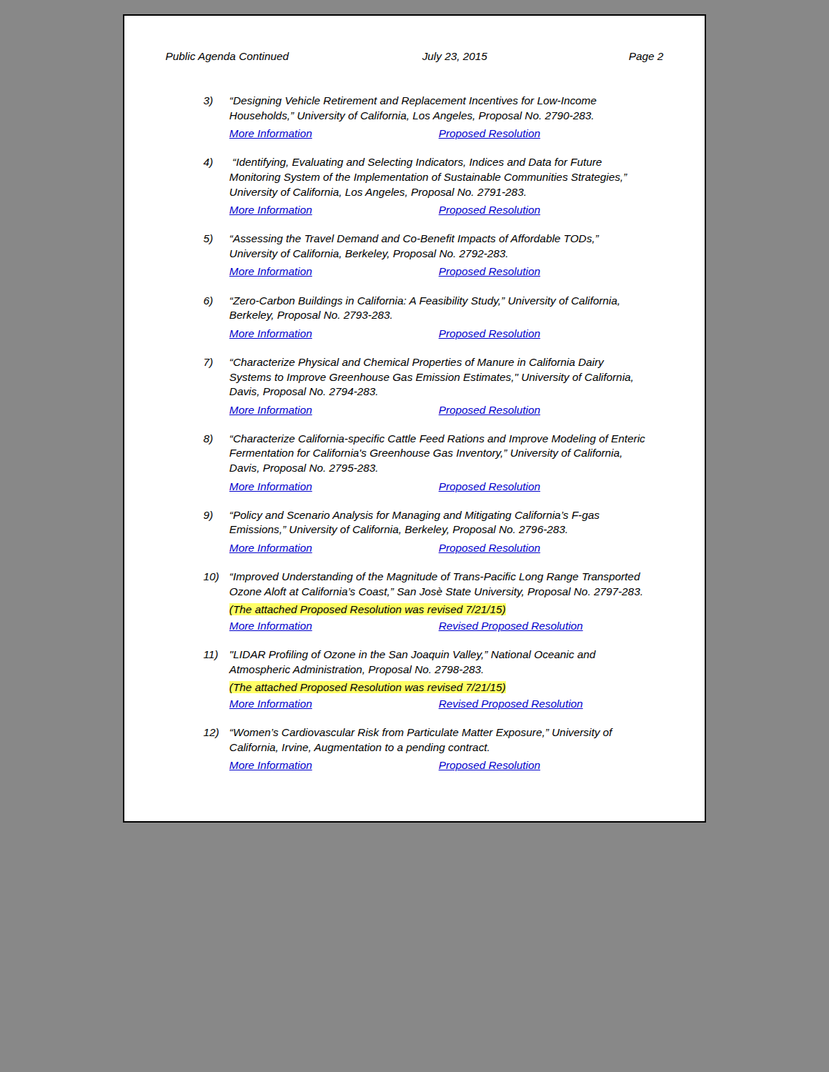Public Agenda Continued
July 23, 2015
Page 2
3)
“Designing Vehicle Retirement and Replacement Incentives for Low-Income Households,” University of California, Los Angeles, Proposal No. 2790-283.
More Information
Proposed Resolution
4)
“Identifying, Evaluating and Selecting Indicators, Indices and Data for Future Monitoring System of the Implementation of Sustainable Communities Strategies,” University of California, Los Angeles, Proposal No. 2791-283.
More Information
Proposed Resolution
5)
“Assessing the Travel Demand and Co-Benefit Impacts of Affordable TODs,” University of California, Berkeley, Proposal No. 2792-283.
More Information
Proposed Resolution
6)
“Zero-Carbon Buildings in California: A Feasibility Study,” University of California, Berkeley, Proposal No. 2793-283.
More Information
Proposed Resolution
7)
“Characterize Physical and Chemical Properties of Manure in California Dairy Systems to Improve Greenhouse Gas Emission Estimates," University of California, Davis, Proposal No. 2794-283.
More Information
Proposed Resolution
8)
“Characterize California-specific Cattle Feed Rations and Improve Modeling of Enteric Fermentation for California's Greenhouse Gas Inventory,” University of California, Davis, Proposal No. 2795-283.
More Information
Proposed Resolution
9)
“Policy and Scenario Analysis for Managing and Mitigating California’s F-gas Emissions,” University of California, Berkeley, Proposal No. 2796-283.
More Information
Proposed Resolution
10)
“Improved Understanding of the Magnitude of Trans-Pacific Long Range Transported Ozone Aloft at California’s Coast,” San Josè State University, Proposal No. 2797-283.
(The attached Proposed Resolution was revised 7/21/15)
More Information
Revised Proposed Resolution
11)
"LIDAR Profiling of Ozone in the San Joaquin Valley,” National Oceanic and Atmospheric Administration, Proposal No. 2798-283.
(The attached Proposed Resolution was revised 7/21/15)
More Information
Revised Proposed Resolution
12)
“Women’s Cardiovascular Risk from Particulate Matter Exposure,” University of California, Irvine, Augmentation to a pending contract.
More Information
Proposed Resolution